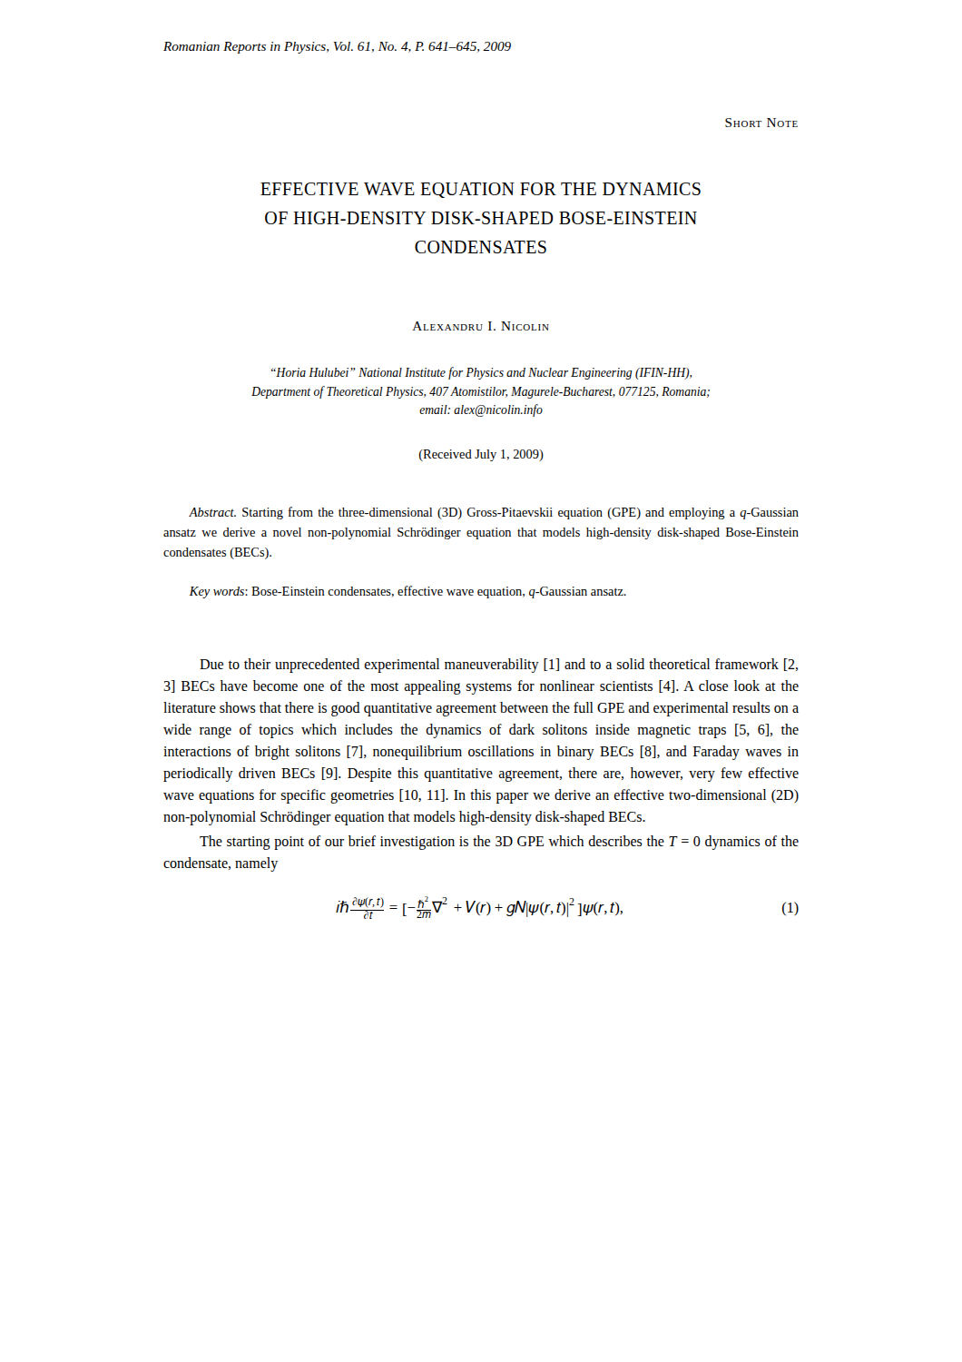Romanian Reports in Physics, Vol. 61, No. 4, P. 641–645, 2009
Short Note
Effective Wave Equation for the Dynamics
of High-Density Disk-Shaped Bose-Einstein
Condensates
Alexandru I. Nicolin
“Horia Hulubei” National Institute for Physics and Nuclear Engineering (IFIN-HH),
Department of Theoretical Physics, 407 Atomistilor, Magurele-Bucharest, 077125, Romania;
email: alex@nicolin.info
(Received July 1, 2009)
Abstract. Starting from the three-dimensional (3D) Gross-Pitaevskii equation (GPE) and employing a q-Gaussian ansatz we derive a novel non-polynomial Schrödinger equation that models high-density disk-shaped Bose-Einstein condensates (BECs).
Key words: Bose-Einstein condensates, effective wave equation, q-Gaussian ansatz.
Due to their unprecedented experimental maneuverability [1] and to a solid theoretical framework [2, 3] BECs have become one of the most appealing systems for nonlinear scientists [4]. A close look at the literature shows that there is good quantitative agreement between the full GPE and experimental results on a wide range of topics which includes the dynamics of dark solitons inside magnetic traps [5, 6], the interactions of bright solitons [7], nonequilibrium oscillations in binary BECs [8], and Faraday waves in periodically driven BECs [9]. Despite this quantitative agreement, there are, however, very few effective wave equations for specific geometries [10, 11]. In this paper we derive an effective two-dimensional (2D) non-polynomial Schrödinger equation that models high-density disk-shaped BECs.
The starting point of our brief investigation is the 3D GPE which describes the T = 0 dynamics of the condensate, namely
iℏ ∂ψ(r,t) ∂t = [ − ℏ2 2m ∇2 + V(r) + gN |ψ(r,t)| 2 ] ψ(r,t) ,
(1)